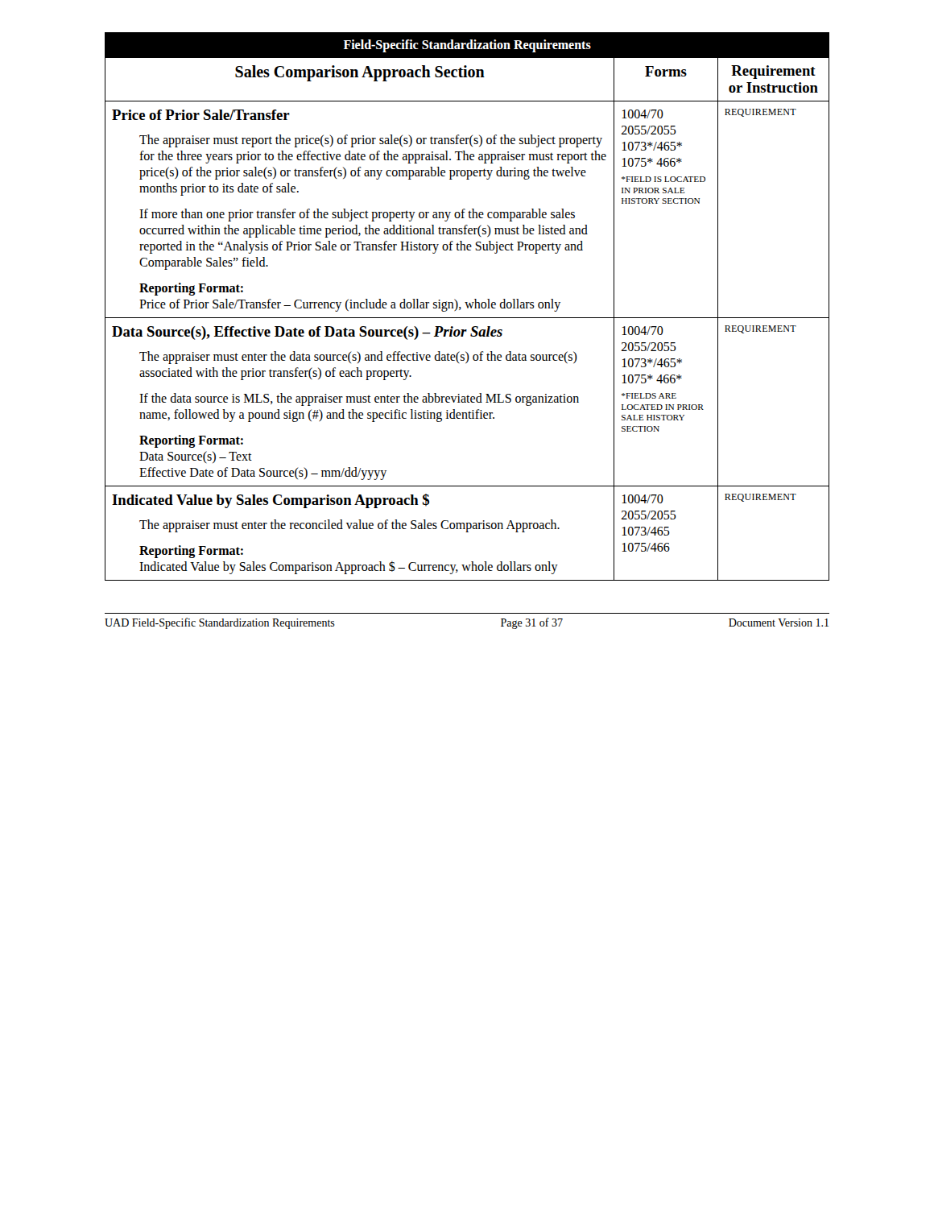| Field-Specific Standardization Requirements |
| Sales Comparison Approach Section | Forms | Requirement or Instruction |
| Price of Prior Sale/Transfer The appraiser must report the price(s) of prior sale(s) or transfer(s) of the subject property for the three years prior to the effective date of the appraisal. The appraiser must report the price(s) of the prior sale(s) or transfer(s) of any comparable property during the twelve months prior to its date of sale. If more than one prior transfer of the subject property or any of the comparable sales occurred within the applicable time period, the additional transfer(s) must be listed and reported in the “Analysis of Prior Sale or Transfer History of the Subject Property and Comparable Sales” field. Reporting Format: Price of Prior Sale/Transfer – Currency (include a dollar sign), whole dollars only | 1004/70 2055/2055 1073*/465* 1075* 466* *Field is located in Prior Sale History Section | REQUIREMENT |
| Data Source(s), Effective Date of Data Source(s) – Prior Sales The appraiser must enter the data source(s) and effective date(s) of the data source(s) associated with the prior transfer(s) of each property. If the data source is MLS, the appraiser must enter the abbreviated MLS organization name, followed by a pound sign (#) and the specific listing identifier. Reporting Format: Data Source(s) – Text Effective Date of Data Source(s) – mm/dd/yyyy | 1004/70 2055/2055 1073*/465* 1075* 466* *Fields are located in Prior Sale History Section | REQUIREMENT |
| Indicated Value by Sales Comparison Approach $ The appraiser must enter the reconciled value of the Sales Comparison Approach. Reporting Format: Indicated Value by Sales Comparison Approach $ – Currency, whole dollars only | 1004/70 2055/2055 1073/465 1075/466 | REQUIREMENT |
UAD Field-Specific Standardization Requirements Page 31 of 37 Document Version 1.1